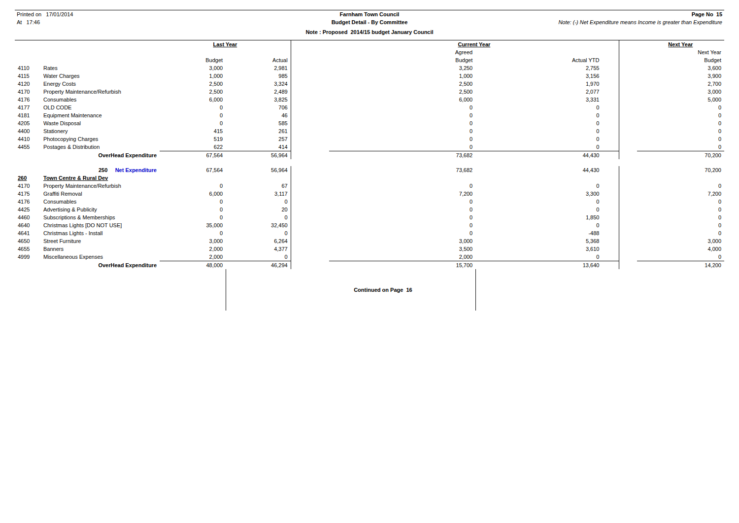| Printed on 17/01/2014 | Farnham Town Council | Page No 15 |
| At 17:46 | Budget Detail - By Committee | Note: (-) Net Expenditure means Income is greater than Expenditure |
Note : Proposed 2014/15 budget January Council
| | | Last Year | | Current Year | | Next Year |
| | | | | | Agreed | | | Next Year |
| | | Budget | Actual | | Budget | Actual YTD | | Budget |
| 4110 | Rates | 3,000 | 2,981 | | 3,250 | 2,755 | | 3,600 |
| 4115 | Water Charges | 1,000 | 985 | | 1,000 | 3,156 | | 3,900 |
| 4120 | Energy Costs | 2,500 | 3,324 | | 2,500 | 1,970 | | 2,700 |
| 4170 | Property Maintenance/Refurbish | 2,500 | 2,489 | | 2,500 | 2,077 | | 3,000 |
| 4176 | Consumables | 6,000 | 3,825 | | 6,000 | 3,331 | | 5,000 |
| 4177 | OLD CODE | 0 | 706 | | 0 | 0 | | 0 |
| 4181 | Equipment Maintenance | 0 | 46 | | 0 | 0 | | 0 |
| 4205 | Waste Disposal | 0 | 585 | | 0 | 0 | | 0 |
| 4400 | Stationery | 415 | 261 | | 0 | 0 | | 0 |
| 4410 | Photocopying Charges | 519 | 257 | | 0 | 0 | | 0 |
| 4455 | Postages & Distribution | 622 | 414 | | 0 | 0 | | 0 |
| | OverHead Expenditure | 67,564 | 56,964 | | 73,682 | 44,430 | | 70,200 |
| | 250 Net Expenditure | 67,564 | 56,964 | | 73,682 | 44,430 | | 70,200 |
| 260 | Town Centre & Rural Dev | | | | | | | |
| 4170 | Property Maintenance/Refurbish | 0 | 67 | | 0 | 0 | | 0 |
| 4175 | Graffiti Removal | 6,000 | 3,117 | | 7,200 | 3,300 | | 7,200 |
| 4176 | Consumables | 0 | 0 | | 0 | 0 | | 0 |
| 4425 | Advertising & Publicity | 0 | 20 | | 0 | 0 | | 0 |
| 4460 | Subscriptions & Memberships | 0 | 0 | | 0 | 1,850 | | 0 |
| 4640 | Christmas Lights [DO NOT USE] | 35,000 | 32,450 | | 0 | 0 | | 0 |
| 4641 | Christmas Lights - Install | 0 | 0 | | 0 | -488 | | 0 |
| 4650 | Street Furniture | 3,000 | 6,264 | | 3,000 | 5,368 | | 3,000 |
| 4655 | Banners | 2,000 | 4,377 | | 3,500 | 3,610 | | 4,000 |
| 4999 | Miscellaneous Expenses | 2,000 | 0 | | 2,000 | 0 | | 0 |
| | OverHead Expenditure | 48,000 | 46,294 | | 15,700 | 13,640 | | 14,200 |
| | | Continued on Page 16 | | |